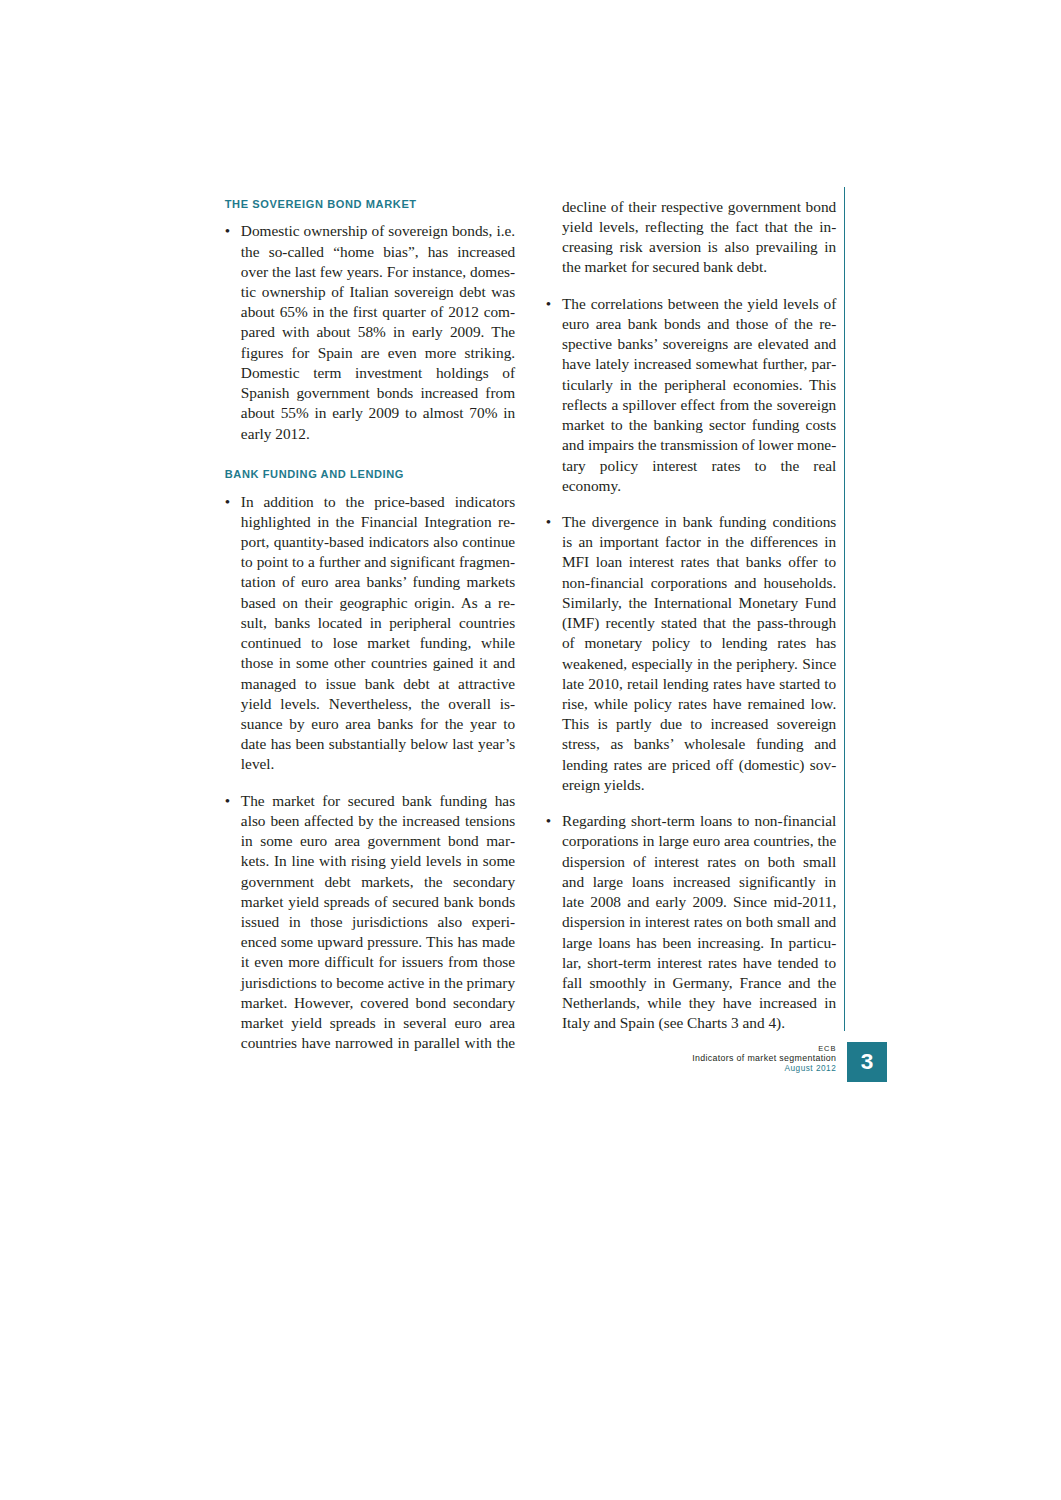The sovereign bond market
Domestic ownership of sovereign bonds, i.e. the so-called “home bias”, has increased over the last few years. For instance, domestic ownership of Italian sovereign debt was about 65% in the first quarter of 2012 compared with about 58% in early 2009. The figures for Spain are even more striking. Domestic term investment holdings of Spanish government bonds increased from about 55% in early 2009 to almost 70% in early 2012.
Bank funding and lending
In addition to the price-based indicators highlighted in the Financial Integration report, quantity-based indicators also continue to point to a further and significant fragmentation of euro area banks’ funding markets based on their geographic origin. As a result, banks located in peripheral countries continued to lose market funding, while those in some other countries gained it and managed to issue bank debt at attractive yield levels. Nevertheless, the overall issuance by euro area banks for the year to date has been substantially below last year’s level.
The market for secured bank funding has also been affected by the increased tensions in some euro area government bond markets. In line with rising yield levels in some government debt markets, the secondary market yield spreads of secured bank bonds issued in those jurisdictions also experienced some upward pressure. This has made it even more difficult for issuers from those jurisdictions to become active in the primary market. However, covered bond secondary market yield spreads in several euro area countries have narrowed in parallel with the decline of their respective government bond yield levels, reflecting the fact that the increasing risk aversion is also prevailing in the market for secured bank debt.
The correlations between the yield levels of euro area bank bonds and those of the respective banks’ sovereigns are elevated and have lately increased somewhat further, particularly in the peripheral economies. This reflects a spillover effect from the sovereign market to the banking sector funding costs and impairs the transmission of lower monetary policy interest rates to the real economy.
The divergence in bank funding conditions is an important factor in the differences in MFI loan interest rates that banks offer to non-financial corporations and households. Similarly, the International Monetary Fund (IMF) recently stated that the pass-through of monetary policy to lending rates has weakened, especially in the periphery. Since late 2010, retail lending rates have started to rise, while policy rates have remained low. This is partly due to increased sovereign stress, as banks’ wholesale funding and lending rates are priced off (domestic) sovereign yields.
Regarding short-term loans to non-financial corporations in large euro area countries, the dispersion of interest rates on both small and large loans increased significantly in late 2008 and early 2009. Since mid-2011, dispersion in interest rates on both small and large loans has been increasing. In particular, short-term interest rates have tended to fall smoothly in Germany, France and the Netherlands, while they have increased in Italy and Spain (see Charts 3 and 4).
ECB
Indicators of market segmentation
August 2012
3